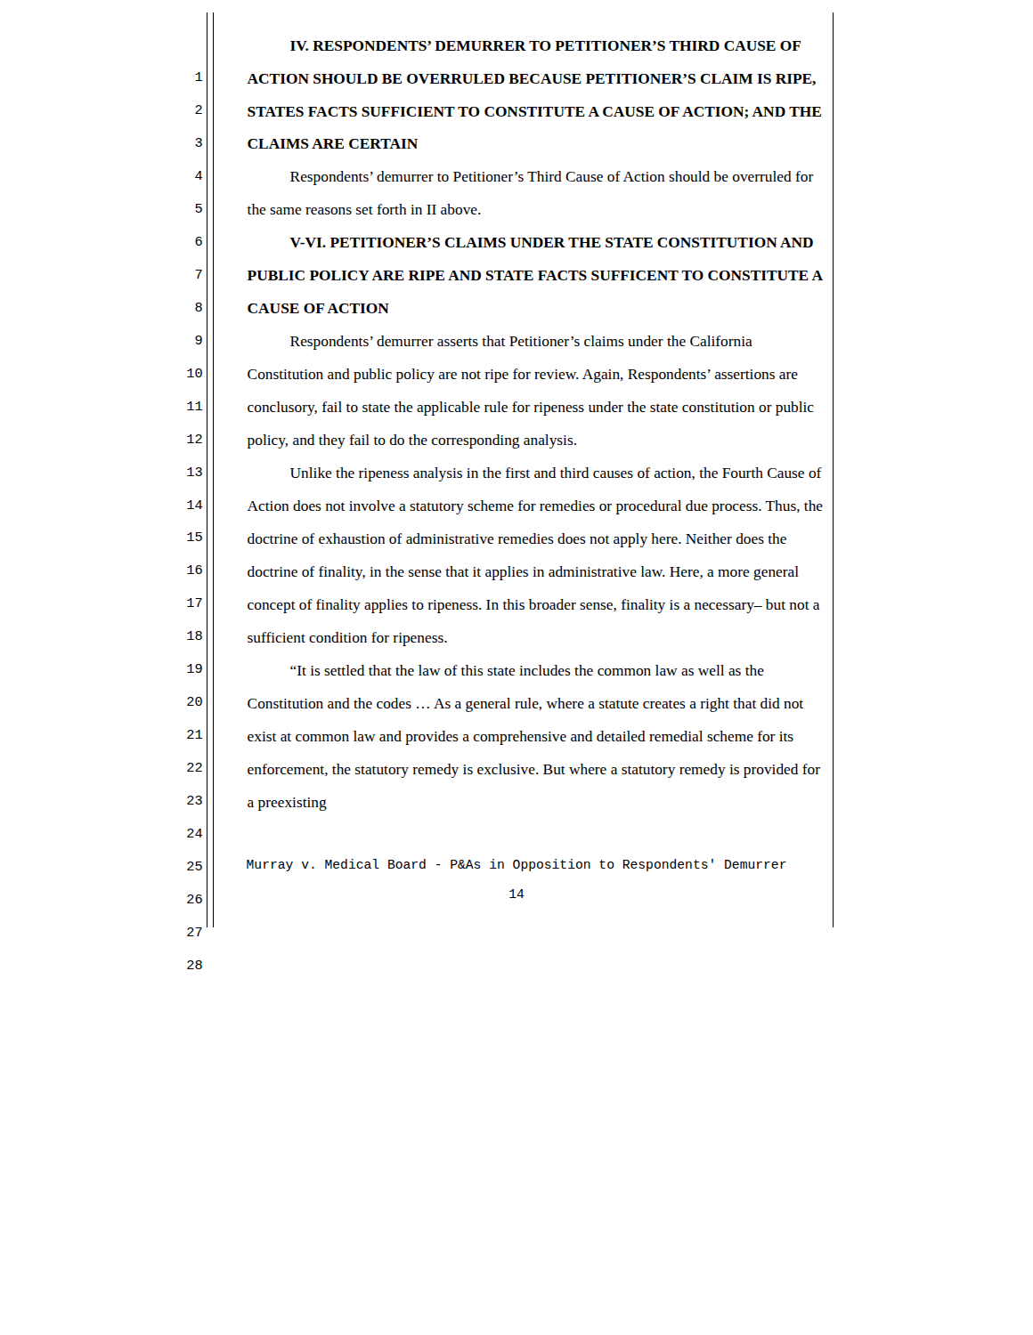1
2
3
4
5
6
7
8
9
10
11
12
13
14
15
16
17
18
19
20
21
22
23
24
25
26
27
28
IV. Respondents’ Demurrer to Petitioner’s Third Cause of Action Should Be Overruled Because Petitioner’s Claim Is Ripe, States Facts Sufficient to Constitute a Cause of Action; and the Claims Are Certain
Respondents’ demurrer to Petitioner’s Third Cause of Action should be overruled for the same reasons set forth in II above.
V-VI. Petitioner’s Claims Under the State Constitution and Public Policy Are Ripe and State Facts Sufficent to Constitute a Cause of Action
Respondents’ demurrer asserts that Petitioner’s claims under the California Constitution and public policy are not ripe for review. Again, Respondents’ assertions are conclusory, fail to state the applicable rule for ripeness under the state constitution or public policy, and they fail to do the corresponding analysis.
Unlike the ripeness analysis in the first and third causes of action, the Fourth Cause of Action does not involve a statutory scheme for remedies or procedural due process. Thus, the doctrine of exhaustion of administrative remedies does not apply here. Neither does the doctrine of finality, in the sense that it applies in administrative law. Here, a more general concept of finality applies to ripeness. In this broader sense, finality is a necessary– but not a sufficient condition for ripeness.
“It is settled that the law of this state includes the common law as well as the Constitution and the codes … As a general rule, where a statute creates a right that did not exist at common law and provides a comprehensive and detailed remedial scheme for its enforcement, the statutory remedy is exclusive. But where a statutory remedy is provided for a preexisting
Murray v. Medical Board - P&As in Opposition to Respondents' Demurrer 14